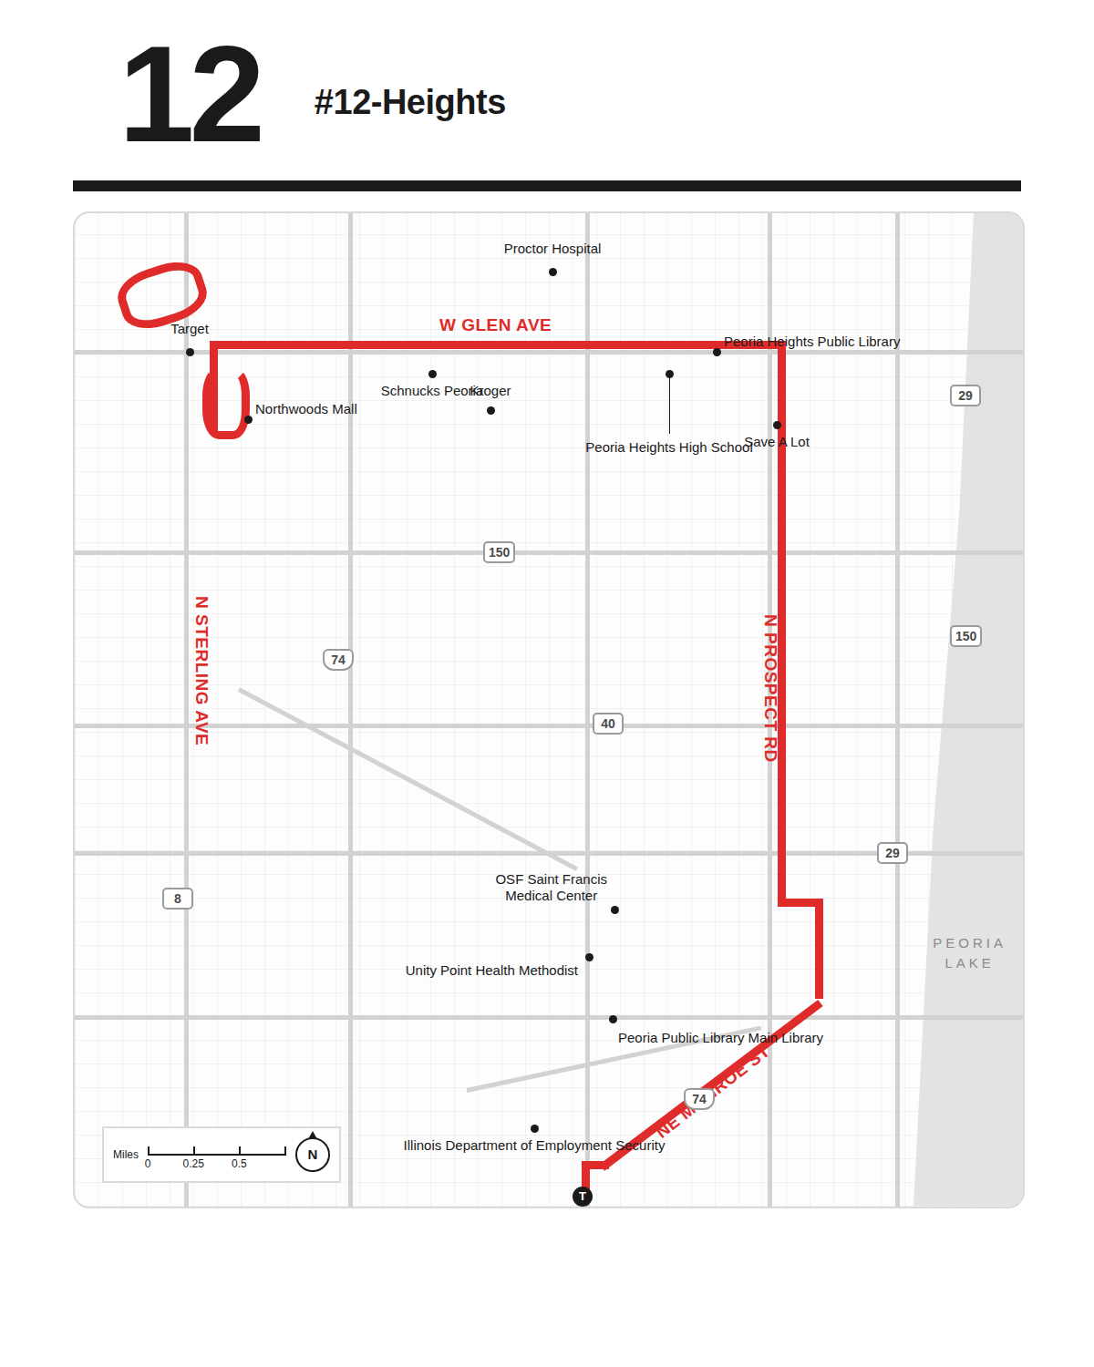12
#12-Heights
PEORIA
LAKE
W GLEN AVE
N STERLING AVE
N PROSPECT RD
NE MONROE ST
Proctor Hospital
Target
Peoria Heights Public Library
Schnucks Peoria
Kroger
Northwoods Mall
Peoria Heights High School
Save A Lot
OSF Saint Francis
Medical Center
Unity Point Health Methodist
Peoria Public Library Main Library
Illinois Department of Employment Security
T
29
150
29
150
40
74
74
8
Miles
0
0.25
0.5
N